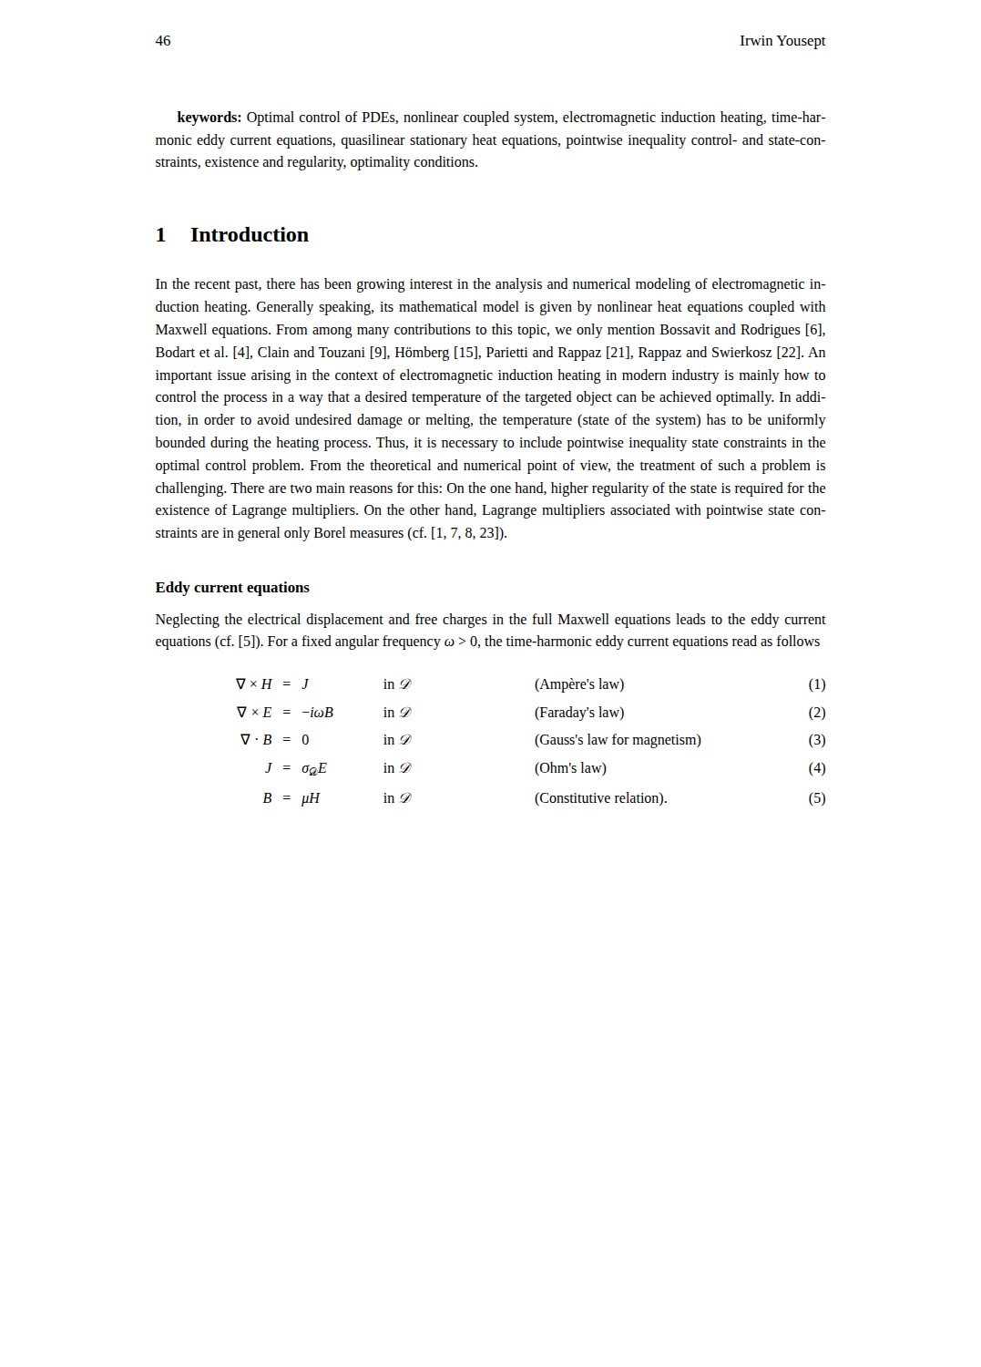46 Irwin Yousept
keywords: Optimal control of PDEs, nonlinear coupled system, electromagnetic induction heating, time-harmonic eddy current equations, quasilinear stationary heat equations, pointwise inequality control- and state-constraints, existence and regularity, optimality conditions.
1 Introduction
In the recent past, there has been growing interest in the analysis and numerical modeling of electromagnetic induction heating. Generally speaking, its mathematical model is given by nonlinear heat equations coupled with Maxwell equations. From among many contributions to this topic, we only mention Bossavit and Rodrigues [6], Bodart et al. [4], Clain and Touzani [9], Hömberg [15], Parietti and Rappaz [21], Rappaz and Swierkosz [22]. An important issue arising in the context of electromagnetic induction heating in modern industry is mainly how to control the process in a way that a desired temperature of the targeted object can be achieved optimally. In addition, in order to avoid undesired damage or melting, the temperature (state of the system) has to be uniformly bounded during the heating process. Thus, it is necessary to include pointwise inequality state constraints in the optimal control problem. From the theoretical and numerical point of view, the treatment of such a problem is challenging. There are two main reasons for this: On the one hand, higher regularity of the state is required for the existence of Lagrange multipliers. On the other hand, Lagrange multipliers associated with pointwise state constraints are in general only Borel measures (cf. [1, 7, 8, 23]).
Eddy current equations
Neglecting the electrical displacement and free charges in the full Maxwell equations leads to the eddy current equations (cf. [5]). For a fixed angular frequency ω > 0, the time-harmonic eddy current equations read as follows
| ∇ × H | = | J | in 𝒟 | (Ampère's law) | (1) |
| ∇ × E | = | − iωB | in 𝒟 | (Faraday's law) | (2) |
| ∇ · B | = | 0 | in 𝒟 | (Gauss's law for magnetism) | (3) |
| J | = | σ 𝒟 E | in 𝒟 | (Ohm's law) | (4) |
| B | = | μH | in 𝒟 | (Constitutive relation). | (5) |